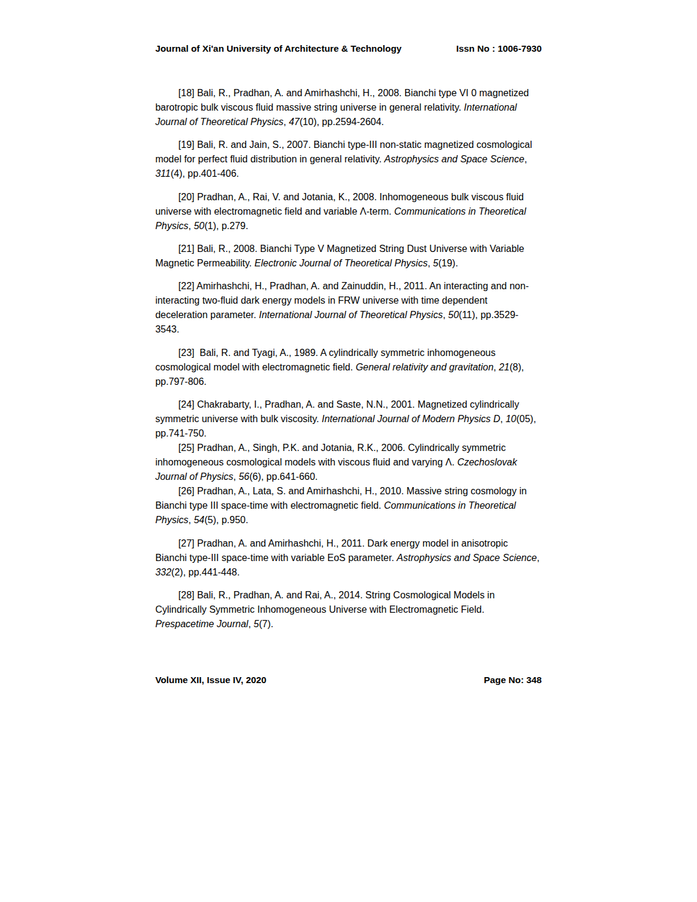Journal of Xi'an University of Architecture & Technology
Issn No : 1006-7930
[18] Bali, R., Pradhan, A. and Amirhashchi, H., 2008. Bianchi type VI 0 magnetized barotropic bulk viscous fluid massive string universe in general relativity. International Journal of Theoretical Physics, 47(10), pp.2594-2604.
[19] Bali, R. and Jain, S., 2007. Bianchi type-III non-static magnetized cosmological model for perfect fluid distribution in general relativity. Astrophysics and Space Science, 311(4), pp.401-406.
[20] Pradhan, A., Rai, V. and Jotania, K., 2008. Inhomogeneous bulk viscous fluid universe with electromagnetic field and variable Λ-term. Communications in Theoretical Physics, 50(1), p.279.
[21] Bali, R., 2008. Bianchi Type V Magnetized String Dust Universe with Variable Magnetic Permeability. Electronic Journal of Theoretical Physics, 5(19).
[22] Amirhashchi, H., Pradhan, A. and Zainuddin, H., 2011. An interacting and non-interacting two-fluid dark energy models in FRW universe with time dependent deceleration parameter. International Journal of Theoretical Physics, 50(11), pp.3529-3543.
[23] Bali, R. and Tyagi, A., 1989. A cylindrically symmetric inhomogeneous cosmological model with electromagnetic field. General relativity and gravitation, 21(8), pp.797-806.
[24] Chakrabarty, I., Pradhan, A. and Saste, N.N., 2001. Magnetized cylindrically symmetric universe with bulk viscosity. International Journal of Modern Physics D, 10(05), pp.741-750.
[25] Pradhan, A., Singh, P.K. and Jotania, R.K., 2006. Cylindrically symmetric inhomogeneous cosmological models with viscous fluid and varying Λ. Czechoslovak Journal of Physics, 56(6), pp.641-660.
[26] Pradhan, A., Lata, S. and Amirhashchi, H., 2010. Massive string cosmology in Bianchi type III space-time with electromagnetic field. Communications in Theoretical Physics, 54(5), p.950.
[27] Pradhan, A. and Amirhashchi, H., 2011. Dark energy model in anisotropic Bianchi type-III space-time with variable EoS parameter. Astrophysics and Space Science, 332(2), pp.441-448.
[28] Bali, R., Pradhan, A. and Rai, A., 2014. String Cosmological Models in Cylindrically Symmetric Inhomogeneous Universe with Electromagnetic Field. Prespacetime Journal, 5(7).
Volume XII, Issue IV, 2020
Page No: 348